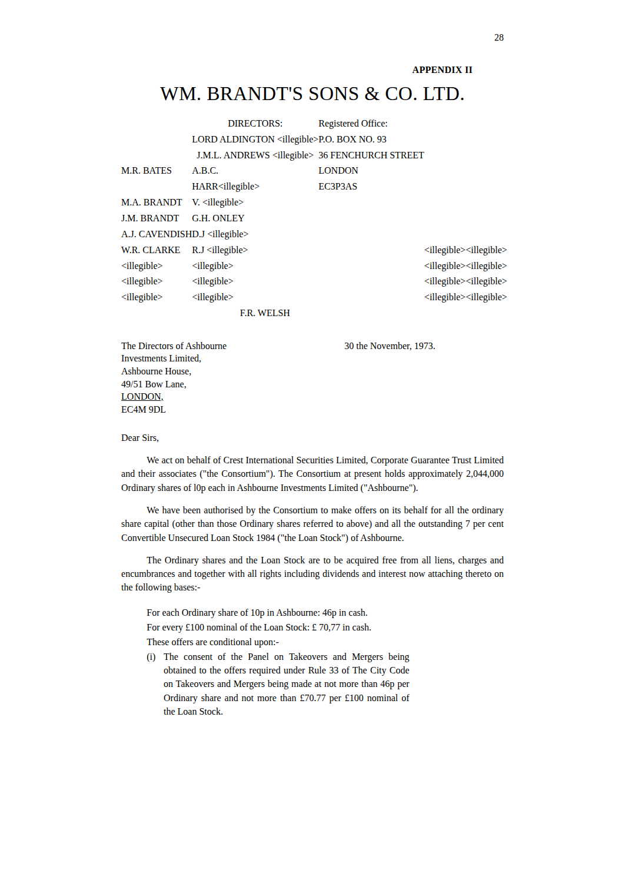28
APPENDIX II
WM. BRANDT'S SONS & CO. LTD.
| | DIRECTORS: | Registered Office: | | |
| | LORD ALDINGTON <illegible> | P.O. BOX NO. 93 | | |
| | J.M.L. ANDREWS <illegible> | 36 FENCHURCH STREET | | |
| M.R. BATES | A.B.C. | LONDON | | |
| | HARR<illegible> | EC3P3AS | | |
| M.A. BRANDT | V. <illegible> | | | |
| J.M. BRANDT | G.H. ONLEY | | | |
| A.J. CAVENDISH | D.J <illegible> | | | |
| W.R. CLARKE | R.J <illegible> | | <illegible> | <illegible> |
| <illegible> | <illegible> | | <illegible> | <illegible> |
| <illegible> | <illegible> | | <illegible> | <illegible> |
| <illegible> | <illegible> | | <illegible> | <illegible> |
| | F.R. WELSH | | | |
30 the November, 1973.
The Directors of Ashbourne
Investments Limited,
Ashbourne House,
49/51 Bow Lane,
LONDON,
EC4M 9DL
Dear Sirs,
We act on behalf of Crest International Securities Limited, Corporate Guarantee Trust Limited and their associates ("the Consortium"). The Consortium at present holds approximately 2,044,000 Ordinary shares of l0p each in Ashbourne Investments Limited ("Ashbourne").
We have been authorised by the Consortium to make offers on its behalf for all the ordinary share capital (other than those Ordinary shares referred to above) and all the outstanding 7 per cent Convertible Unsecured Loan Stock 1984 ("the Loan Stock") of Ashbourne.
The Ordinary shares and the Loan Stock are to be acquired free from all liens, charges and encumbrances and together with all rights including dividends and interest now attaching thereto on the following bases:-
For each Ordinary share of 10p in Ashbourne: 46p in cash.
For every £100 nominal of the Loan Stock: £ 70,77 in cash.
These offers are conditional upon:-
(i) The consent of the Panel on Takeovers and Mergers being obtained to the offers required under Rule 33 of The City Code on Takeovers and Mergers being made at not more than 46p per Ordinary share and not more than £70.77 per £100 nominal of the Loan Stock.